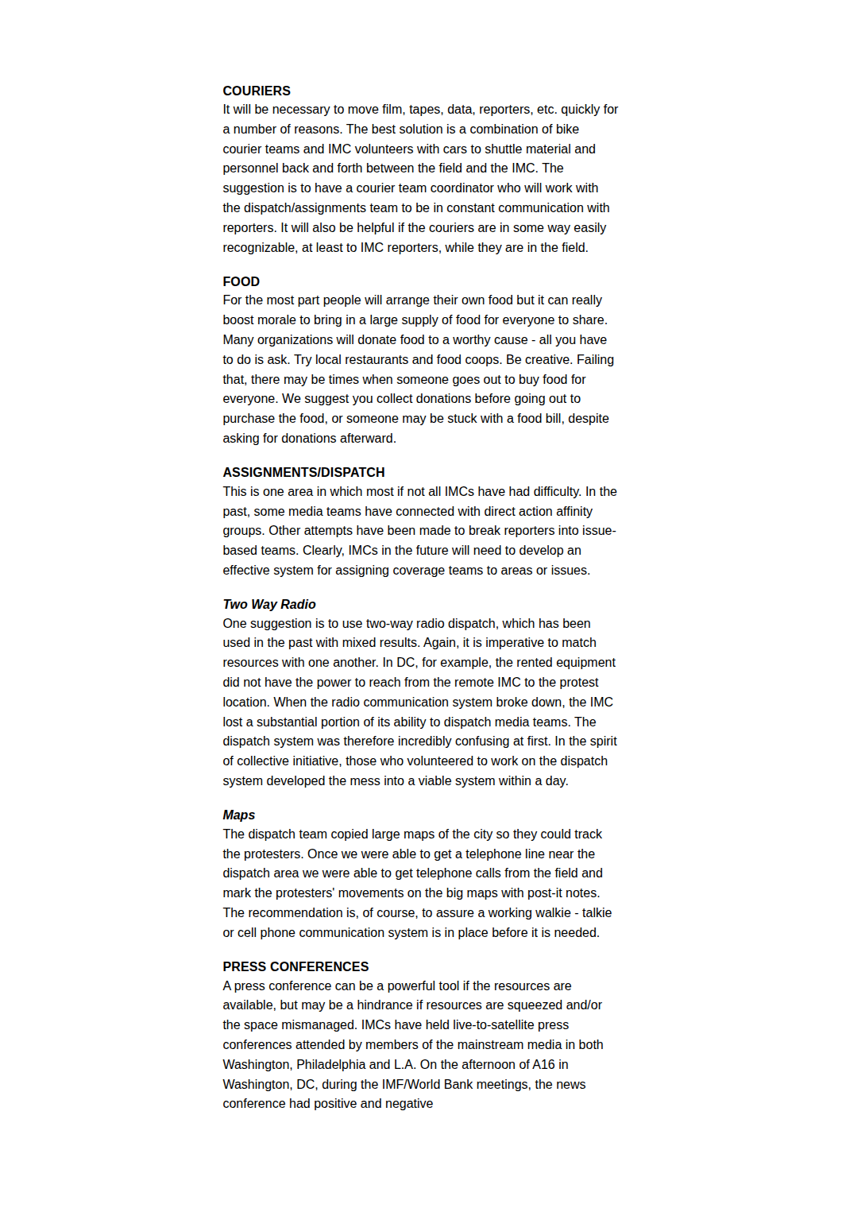Couriers
It will be necessary to move film, tapes, data, reporters, etc. quickly for a number of reasons. The best solution is a combination of bike courier teams and IMC volunteers with cars to shuttle material and personnel back and forth between the field and the IMC. The suggestion is to have a courier team coordinator who will work with the dispatch/assignments team to be in constant communication with reporters. It will also be helpful if the couriers are in some way easily recognizable, at least to IMC reporters, while they are in the field.
Food
For the most part people will arrange their own food but it can really boost morale to bring in a large supply of food for everyone to share. Many organizations will donate food to a worthy cause - all you have to do is ask. Try local restaurants and food coops. Be creative. Failing that, there may be times when someone goes out to buy food for everyone. We suggest you collect donations before going out to purchase the food, or someone may be stuck with a food bill, despite asking for donations afterward.
Assignments/Dispatch
This is one area in which most if not all IMCs have had difficulty. In the past, some media teams have connected with direct action affinity groups. Other attempts have been made to break reporters into issue-based teams. Clearly, IMCs in the future will need to develop an effective system for assigning coverage teams to areas or issues.
Two Way Radio
One suggestion is to use two-way radio dispatch, which has been used in the past with mixed results. Again, it is imperative to match resources with one another. In DC, for example, the rented equipment did not have the power to reach from the remote IMC to the protest location. When the radio communication system broke down, the IMC lost a substantial portion of its ability to dispatch media teams. The dispatch system was therefore incredibly confusing at first. In the spirit of collective initiative, those who volunteered to work on the dispatch system developed the mess into a viable system within a day.
Maps
The dispatch team copied large maps of the city so they could track the protesters. Once we were able to get a telephone line near the dispatch area we were able to get telephone calls from the field and mark the protesters' movements on the big maps with post-it notes. The recommendation is, of course, to assure a working walkie - talkie or cell phone communication system is in place before it is needed.
Press Conferences
A press conference can be a powerful tool if the resources are available, but may be a hindrance if resources are squeezed and/or the space mismanaged. IMCs have held live-to-satellite press conferences attended by members of the mainstream media in both Washington, Philadelphia and L.A. On the afternoon of A16 in Washington, DC, during the IMF/World Bank meetings, the news conference had positive and negative